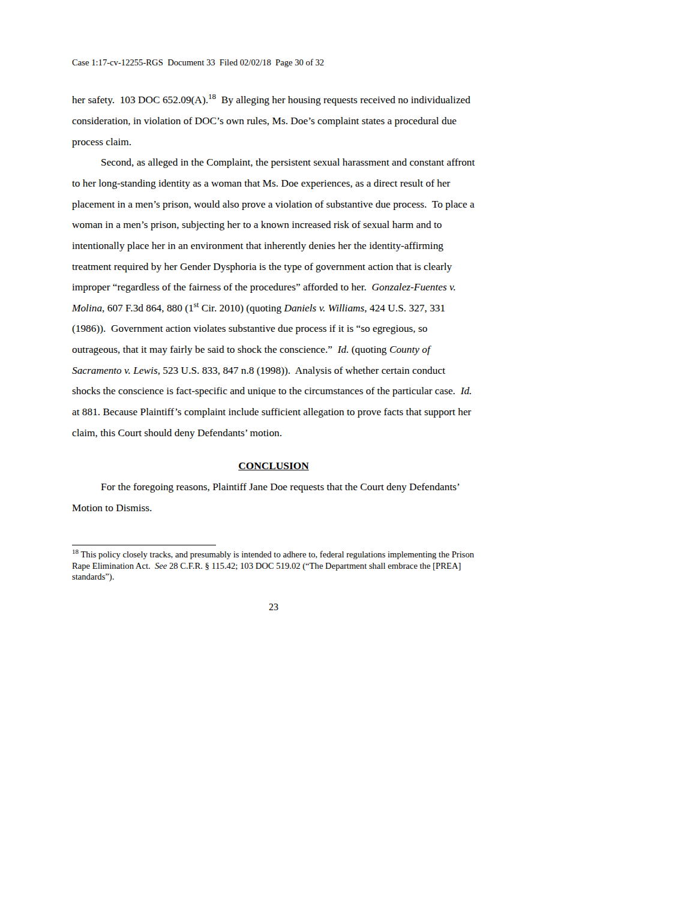Case 1:17-cv-12255-RGS Document 33 Filed 02/02/18 Page 30 of 32
her safety. 103 DOC 652.09(A).18 By alleging her housing requests received no individualized consideration, in violation of DOC’s own rules, Ms. Doe’s complaint states a procedural due process claim.
Second, as alleged in the Complaint, the persistent sexual harassment and constant affront to her long-standing identity as a woman that Ms. Doe experiences, as a direct result of her placement in a men’s prison, would also prove a violation of substantive due process. To place a woman in a men’s prison, subjecting her to a known increased risk of sexual harm and to intentionally place her in an environment that inherently denies her the identity-affirming treatment required by her Gender Dysphoria is the type of government action that is clearly improper “regardless of the fairness of the procedures” afforded to her. Gonzalez-Fuentes v. Molina, 607 F.3d 864, 880 (1st Cir. 2010) (quoting Daniels v. Williams, 424 U.S. 327, 331 (1986)). Government action violates substantive due process if it is “so egregious, so outrageous, that it may fairly be said to shock the conscience.” Id. (quoting County of Sacramento v. Lewis, 523 U.S. 833, 847 n.8 (1998)). Analysis of whether certain conduct shocks the conscience is fact-specific and unique to the circumstances of the particular case. Id. at 881. Because Plaintiff’s complaint include sufficient allegation to prove facts that support her claim, this Court should deny Defendants’ motion.
CONCLUSION
For the foregoing reasons, Plaintiff Jane Doe requests that the Court deny Defendants’ Motion to Dismiss.
18 This policy closely tracks, and presumably is intended to adhere to, federal regulations implementing the Prison Rape Elimination Act. See 28 C.F.R. § 115.42; 103 DOC 519.02 (“The Department shall embrace the [PREA] standards”).
23